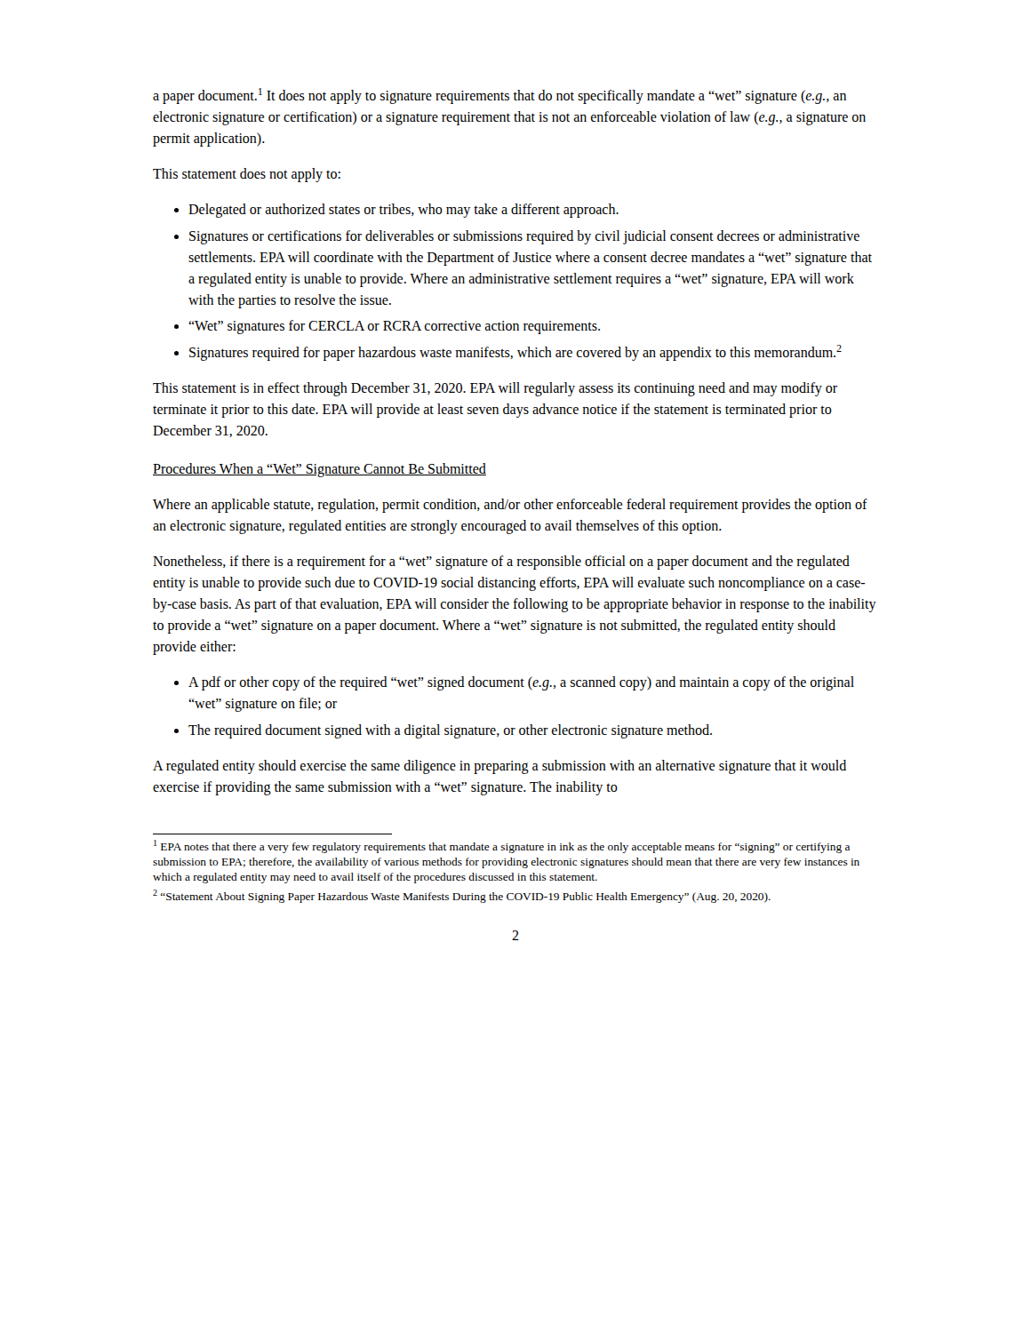a paper document.1 It does not apply to signature requirements that do not specifically mandate a “wet” signature (e.g., an electronic signature or certification) or a signature requirement that is not an enforceable violation of law (e.g., a signature on permit application).
This statement does not apply to:
Delegated or authorized states or tribes, who may take a different approach.
Signatures or certifications for deliverables or submissions required by civil judicial consent decrees or administrative settlements. EPA will coordinate with the Department of Justice where a consent decree mandates a “wet” signature that a regulated entity is unable to provide. Where an administrative settlement requires a “wet” signature, EPA will work with the parties to resolve the issue.
“Wet” signatures for CERCLA or RCRA corrective action requirements.
Signatures required for paper hazardous waste manifests, which are covered by an appendix to this memorandum.2
This statement is in effect through December 31, 2020. EPA will regularly assess its continuing need and may modify or terminate it prior to this date. EPA will provide at least seven days advance notice if the statement is terminated prior to December 31, 2020.
Procedures When a “Wet” Signature Cannot Be Submitted
Where an applicable statute, regulation, permit condition, and/or other enforceable federal requirement provides the option of an electronic signature, regulated entities are strongly encouraged to avail themselves of this option.
Nonetheless, if there is a requirement for a “wet” signature of a responsible official on a paper document and the regulated entity is unable to provide such due to COVID-19 social distancing efforts, EPA will evaluate such noncompliance on a case-by-case basis. As part of that evaluation, EPA will consider the following to be appropriate behavior in response to the inability to provide a “wet” signature on a paper document. Where a “wet” signature is not submitted, the regulated entity should provide either:
A pdf or other copy of the required “wet” signed document (e.g., a scanned copy) and maintain a copy of the original “wet” signature on file; or
The required document signed with a digital signature, or other electronic signature method.
A regulated entity should exercise the same diligence in preparing a submission with an alternative signature that it would exercise if providing the same submission with a “wet” signature. The inability to
1 EPA notes that there a very few regulatory requirements that mandate a signature in ink as the only acceptable means for “signing” or certifying a submission to EPA; therefore, the availability of various methods for providing electronic signatures should mean that there are very few instances in which a regulated entity may need to avail itself of the procedures discussed in this statement.
2 “Statement About Signing Paper Hazardous Waste Manifests During the COVID-19 Public Health Emergency” (Aug. 20, 2020).
2